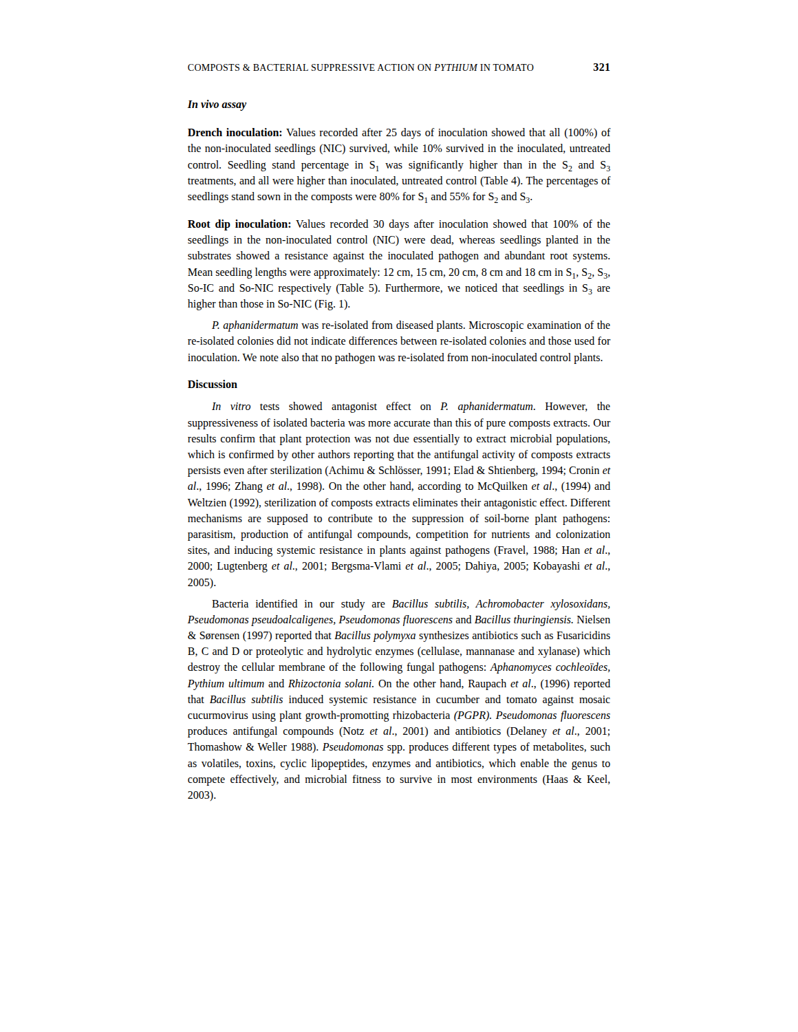Composts & Bacterial Suppressive Action on Pythium in Tomato 321
In vivo assay
Drench inoculation: Values recorded after 25 days of inoculation showed that all (100%) of the non-inoculated seedlings (NIC) survived, while 10% survived in the inoculated, untreated control. Seedling stand percentage in S1 was significantly higher than in the S2 and S3 treatments, and all were higher than inoculated, untreated control (Table 4). The percentages of seedlings stand sown in the composts were 80% for S1 and 55% for S2 and S3.
Root dip inoculation: Values recorded 30 days after inoculation showed that 100% of the seedlings in the non-inoculated control (NIC) were dead, whereas seedlings planted in the substrates showed a resistance against the inoculated pathogen and abundant root systems. Mean seedling lengths were approximately: 12 cm, 15 cm, 20 cm, 8 cm and 18 cm in S1, S2, S3, So-IC and So-NIC respectively (Table 5). Furthermore, we noticed that seedlings in S3 are higher than those in So-NIC (Fig. 1).
P. aphanidermatum was re-isolated from diseased plants. Microscopic examination of the re-isolated colonies did not indicate differences between re-isolated colonies and those used for inoculation. We note also that no pathogen was re-isolated from non-inoculated control plants.
Discussion
In vitro tests showed antagonist effect on P. aphanidermatum. However, the suppressiveness of isolated bacteria was more accurate than this of pure composts extracts. Our results confirm that plant protection was not due essentially to extract microbial populations, which is confirmed by other authors reporting that the antifungal activity of composts extracts persists even after sterilization (Achimu & Schlösser, 1991; Elad & Shtienberg, 1994; Cronin et al., 1996; Zhang et al., 1998). On the other hand, according to McQuilken et al., (1994) and Weltzien (1992), sterilization of composts extracts eliminates their antagonistic effect. Different mechanisms are supposed to contribute to the suppression of soil-borne plant pathogens: parasitism, production of antifungal compounds, competition for nutrients and colonization sites, and inducing systemic resistance in plants against pathogens (Fravel, 1988; Han et al., 2000; Lugtenberg et al., 2001; Bergsma-Vlami et al., 2005; Dahiya, 2005; Kobayashi et al., 2005).
Bacteria identified in our study are Bacillus subtilis, Achromobacter xylosoxidans, Pseudomonas pseudoalcaligenes, Pseudomonas fluorescens and Bacillus thuringiensis. Nielsen & Sørensen (1997) reported that Bacillus polymyxa synthesizes antibiotics such as Fusaricidins B, C and D or proteolytic and hydrolytic enzymes (cellulase, mannanase and xylanase) which destroy the cellular membrane of the following fungal pathogens: Aphanomyces cochleoïdes, Pythium ultimum and Rhizoctonia solani. On the other hand, Raupach et al., (1996) reported that Bacillus subtilis induced systemic resistance in cucumber and tomato against mosaic cucurmovirus using plant growth-promotting rhizobacteria (PGPR). Pseudomonas fluorescens produces antifungal compounds (Notz et al., 2001) and antibiotics (Delaney et al., 2001; Thomashow & Weller 1988). Pseudomonas spp. produces different types of metabolites, such as volatiles, toxins, cyclic lipopeptides, enzymes and antibiotics, which enable the genus to compete effectively, and microbial fitness to survive in most environments (Haas & Keel, 2003).